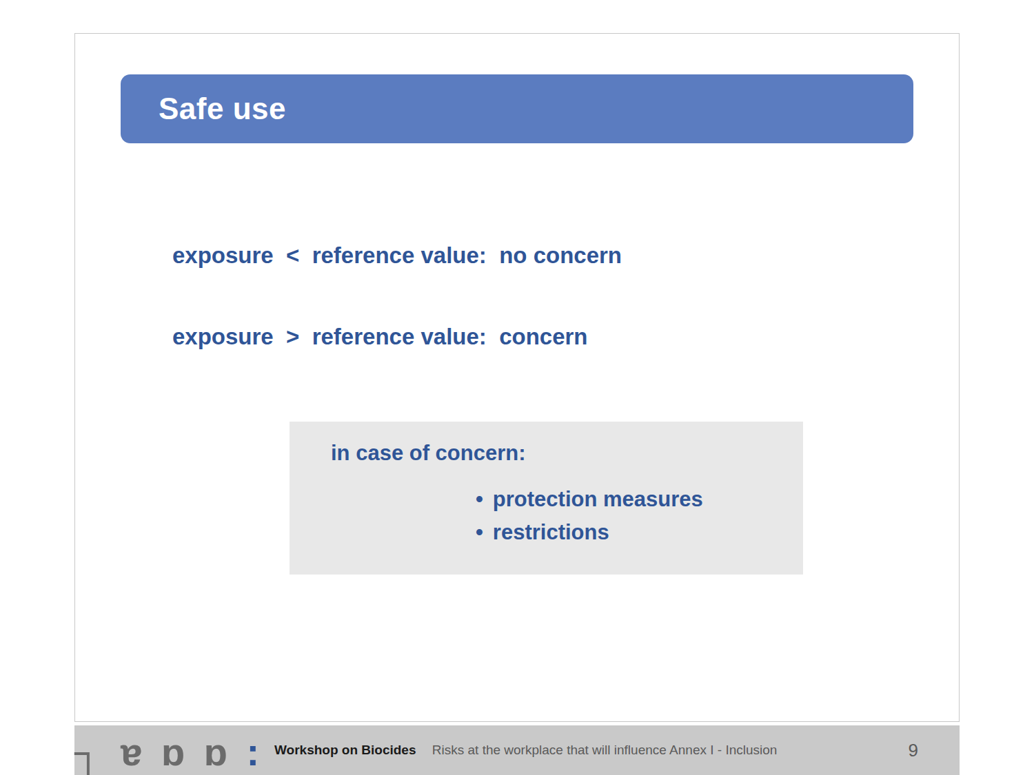Safe use
exposure < reference value: no concern
exposure > reference value: concern
in case of concern:
protection measures
restrictions
┐ ɐ ɒ ɒ :
Workshop on Biocides Risks at the workplace that will influence Annex I - Inclusion
9